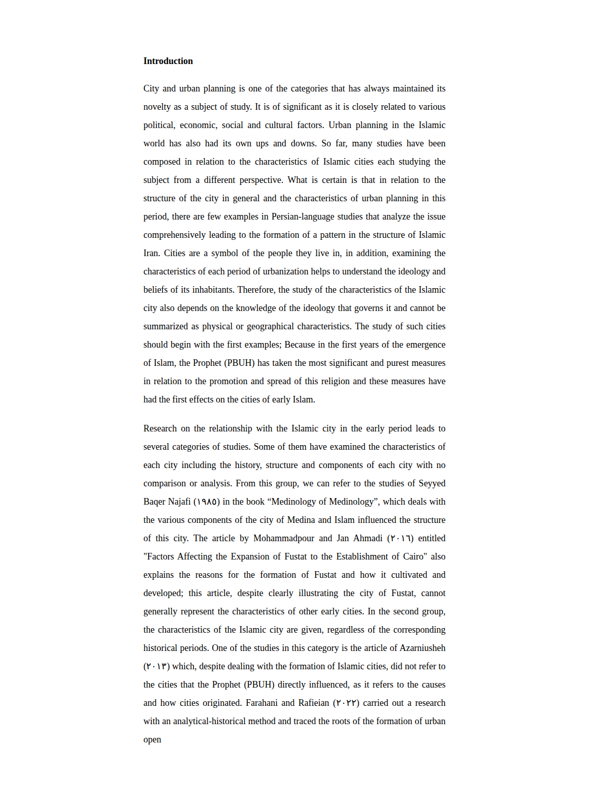Introduction
City and urban planning is one of the categories that has always maintained its novelty as a subject of study. It is of significant as it is closely related to various political, economic, social and cultural factors. Urban planning in the Islamic world has also had its own ups and downs. So far, many studies have been composed in relation to the characteristics of Islamic cities each studying the subject from a different perspective. What is certain is that in relation to the structure of the city in general and the characteristics of urban planning in this period, there are few examples in Persian-language studies that analyze the issue comprehensively leading to the formation of a pattern in the structure of Islamic Iran. Cities are a symbol of the people they live in, in addition, examining the characteristics of each period of urbanization helps to understand the ideology and beliefs of its inhabitants. Therefore, the study of the characteristics of the Islamic city also depends on the knowledge of the ideology that governs it and cannot be summarized as physical or geographical characteristics. The study of such cities should begin with the first examples; Because in the first years of the emergence of Islam, the Prophet (PBUH) has taken the most significant and purest measures in relation to the promotion and spread of this religion and these measures have had the first effects on the cities of early Islam.
Research on the relationship with the Islamic city in the early period leads to several categories of studies. Some of them have examined the characteristics of each city including the history, structure and components of each city with no comparison or analysis. From this group, we can refer to the studies of Seyyed Baqer Najafi (١٩٨٥) in the book “Medinology of Medinology”, which deals with the various components of the city of Medina and Islam influenced the structure of this city. The article by Mohammadpour and Jan Ahmadi (٢٠١٦) entitled "Factors Affecting the Expansion of Fustat to the Establishment of Cairo" also explains the reasons for the formation of Fustat and how it cultivated and developed; this article, despite clearly illustrating the city of Fustat, cannot generally represent the characteristics of other early cities. In the second group, the characteristics of the Islamic city are given, regardless of the corresponding historical periods. One of the studies in this category is the article of Azarniusheh (٢٠١٣) which, despite dealing with the formation of Islamic cities, did not refer to the cities that the Prophet (PBUH) directly influenced, as it refers to the causes and how cities originated. Farahani and Rafieian (٢٠٢٢) carried out a research with an analytical-historical method and traced the roots of the formation of urban open